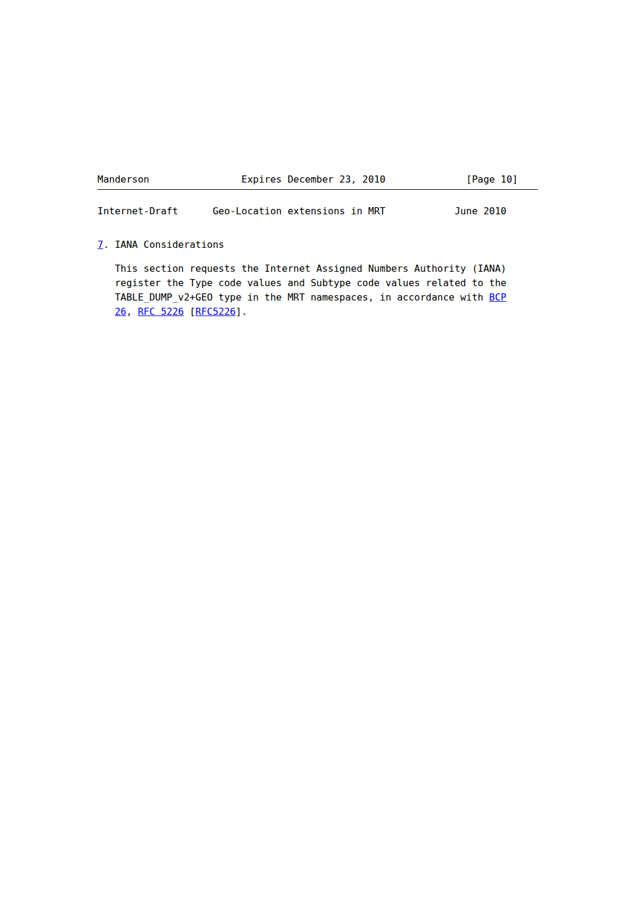Manderson                Expires December 23, 2010              [Page 10]
Internet-Draft      Geo-Location extensions in MRT            June 2010
7. IANA Considerations
This section requests the Internet Assigned Numbers Authority (IANA)
register the Type code values and Subtype code values related to the
TABLE_DUMP_v2+GEO type in the MRT namespaces, in accordance with BCP
26, RFC 5226 [RFC5226].